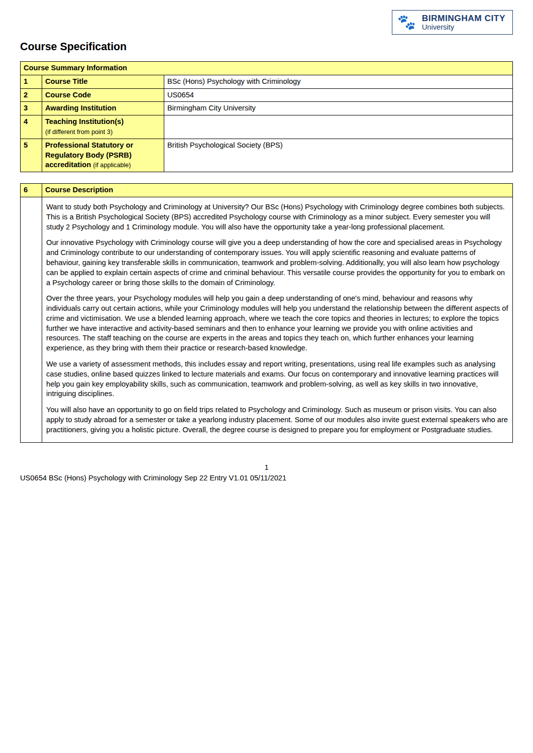🐾 BIRMINGHAM CITY
University
Course Specification
| Course Summary Information |
| 1 | Course Title | BSc (Hons) Psychology with Criminology |
| 2 | Course Code | US0654 |
| 3 | Awarding Institution | Birmingham City University |
| 4 | Teaching Institution(s) (if different from point 3) | |
| 5 | Professional Statutory or Regulatory Body (PSRB) accreditation (if applicable) | British Psychological Society (BPS) |
| 6 | Course Description |
| | Want to study both Psychology and Criminology at University? Our BSc (Hons) Psychology with Criminology degree combines both subjects. This is a British Psychological Society (BPS) accredited Psychology course with Criminology as a minor subject. Every semester you will study 2 Psychology and 1 Criminology module. You will also have the opportunity take a year-long professional placement. Our innovative Psychology with Criminology course will give you a deep understanding of how the core and specialised areas in Psychology and Criminology contribute to our understanding of contemporary issues. You will apply scientific reasoning and evaluate patterns of behaviour, gaining key transferable skills in communication, teamwork and problem-solving. Additionally, you will also learn how psychology can be applied to explain certain aspects of crime and criminal behaviour. This versatile course provides the opportunity for you to embark on a Psychology career or bring those skills to the domain of Criminology. Over the three years, your Psychology modules will help you gain a deep understanding of one's mind, behaviour and reasons why individuals carry out certain actions, while your Criminology modules will help you understand the relationship between the different aspects of crime and victimisation. We use a blended learning approach, where we teach the core topics and theories in lectures; to explore the topics further we have interactive and activity-based seminars and then to enhance your learning we provide you with online activities and resources. The staff teaching on the course are experts in the areas and topics they teach on, which further enhances your learning experience, as they bring with them their practice or research-based knowledge. We use a variety of assessment methods, this includes essay and report writing, presentations, using real life examples such as analysing case studies, online based quizzes linked to lecture materials and exams. Our focus on contemporary and innovative learning practices will help you gain key employability skills, such as communication, teamwork and problem-solving, as well as key skills in two innovative, intriguing disciplines. You will also have an opportunity to go on field trips related to Psychology and Criminology. Such as museum or prison visits. You can also apply to study abroad for a semester or take a yearlong industry placement. Some of our modules also invite guest external speakers who are practitioners, giving you a holistic picture. Overall, the degree course is designed to prepare you for employment or Postgraduate studies. |
1
US0654 BSc (Hons) Psychology with Criminology Sep 22 Entry V1.01 05/11/2021